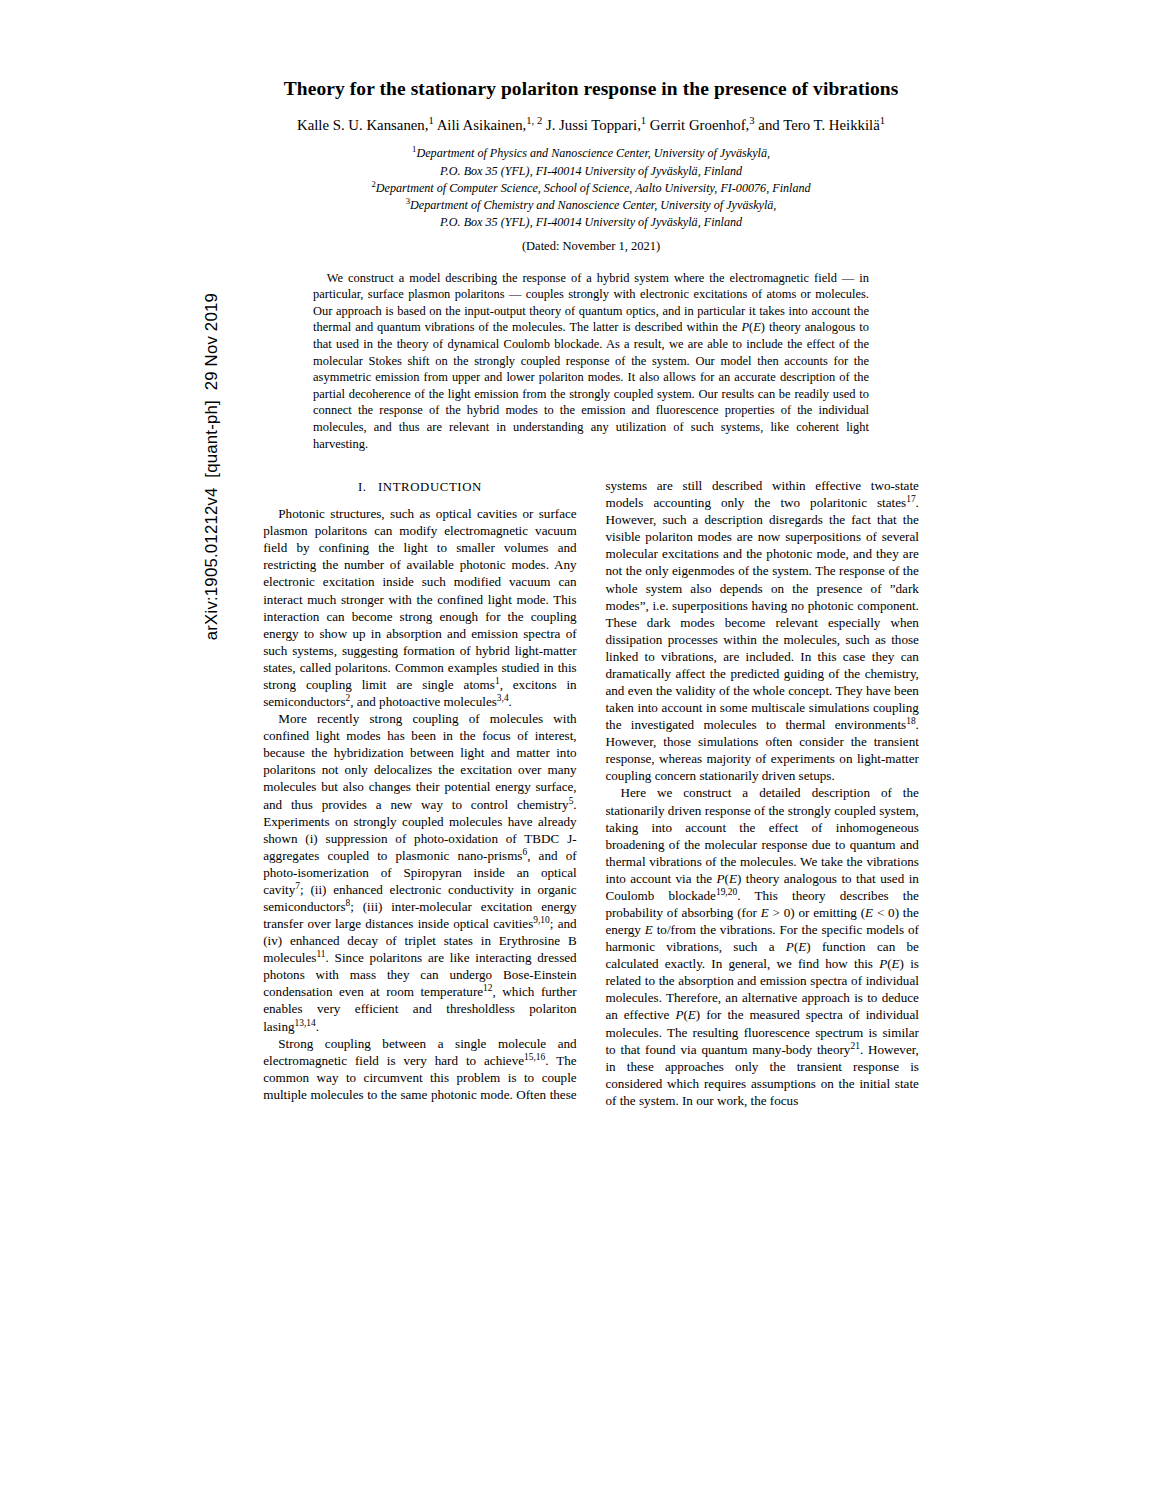arXiv:1905.01212v4 [quant-ph] 29 Nov 2019
Theory for the stationary polariton response in the presence of vibrations
Kalle S. U. Kansanen,1 Aili Asikainen,1, 2 J. Jussi Toppari,1 Gerrit Groenhof,3 and Tero T. Heikkilä1
1 Department of Physics and Nanoscience Center, University of Jyväskylä,
P.O. Box 35 (YFL), FI-40014 University of Jyväskylä, Finland
2 Department of Computer Science, School of Science, Aalto University, FI-00076, Finland
3 Department of Chemistry and Nanoscience Center, University of Jyväskylä,
P.O. Box 35 (YFL), FI-40014 University of Jyväskylä, Finland
(Dated: November 1, 2021)
We construct a model describing the response of a hybrid system where the electromagnetic field — in particular, surface plasmon polaritons — couples strongly with electronic excitations of atoms or molecules. Our approach is based on the input-output theory of quantum optics, and in particular it takes into account the thermal and quantum vibrations of the molecules. The latter is described within the P(E) theory analogous to that used in the theory of dynamical Coulomb blockade. As a result, we are able to include the effect of the molecular Stokes shift on the strongly coupled response of the system. Our model then accounts for the asymmetric emission from upper and lower polariton modes. It also allows for an accurate description of the partial decoherence of the light emission from the strongly coupled system. Our results can be readily used to connect the response of the hybrid modes to the emission and fluorescence properties of the individual molecules, and thus are relevant in understanding any utilization of such systems, like coherent light harvesting.
I. Introduction
Photonic structures, such as optical cavities or surface plasmon polaritons can modify electromagnetic vacuum field by confining the light to smaller volumes and restricting the number of available photonic modes. Any electronic excitation inside such modified vacuum can interact much stronger with the confined light mode. This interaction can become strong enough for the coupling energy to show up in absorption and emission spectra of such systems, suggesting formation of hybrid light-matter states, called polaritons. Common examples studied in this strong coupling limit are single atoms1, excitons in semiconductors2, and photoactive molecules3,4.
More recently strong coupling of molecules with confined light modes has been in the focus of interest, because the hybridization between light and matter into polaritons not only delocalizes the excitation over many molecules but also changes their potential energy surface, and thus provides a new way to control chemistry5. Experiments on strongly coupled molecules have already shown (i) suppression of photo-oxidation of TBDC J-aggregates coupled to plasmonic nano-prisms6, and of photo-isomerization of Spiropyran inside an optical cavity7; (ii) enhanced electronic conductivity in organic semiconductors8; (iii) inter-molecular excitation energy transfer over large distances inside optical cavities9,10; and (iv) enhanced decay of triplet states in Erythrosine B molecules11. Since polaritons are like interacting dressed photons with mass they can undergo Bose-Einstein condensation even at room temperature12, which further enables very efficient and thresholdless polariton lasing13,14.
Strong coupling between a single molecule and electromagnetic field is very hard to achieve15,16. The common way to circumvent this problem is to couple multiple molecules to the same photonic mode. Often these systems are still described within effective two-state models accounting only the two polaritonic states17. However, such a description disregards the fact that the visible polariton modes are now superpositions of several molecular excitations and the photonic mode, and they are not the only eigenmodes of the system. The response of the whole system also depends on the presence of ”dark modes”, i.e. superpositions having no photonic component. These dark modes become relevant especially when dissipation processes within the molecules, such as those linked to vibrations, are included. In this case they can dramatically affect the predicted guiding of the chemistry, and even the validity of the whole concept. They have been taken into account in some multiscale simulations coupling the investigated molecules to thermal environments18. However, those simulations often consider the transient response, whereas majority of experiments on light-matter coupling concern stationarily driven setups.
Here we construct a detailed description of the stationarily driven response of the strongly coupled system, taking into account the effect of inhomogeneous broadening of the molecular response due to quantum and thermal vibrations of the molecules. We take the vibrations into account via the P(E) theory analogous to that used in Coulomb blockade19,20. This theory describes the probability of absorbing (for E > 0) or emitting (E < 0) the energy E to/from the vibrations. For the specific models of harmonic vibrations, such a P(E) function can be calculated exactly. In general, we find how this P(E) is related to the absorption and emission spectra of individual molecules. Therefore, an alternative approach is to deduce an effective P(E) for the measured spectra of individual molecules. The resulting fluorescence spectrum is similar to that found via quantum many-body theory21. However, in these approaches only the transient response is considered which requires assumptions on the initial state of the system. In our work, the focus